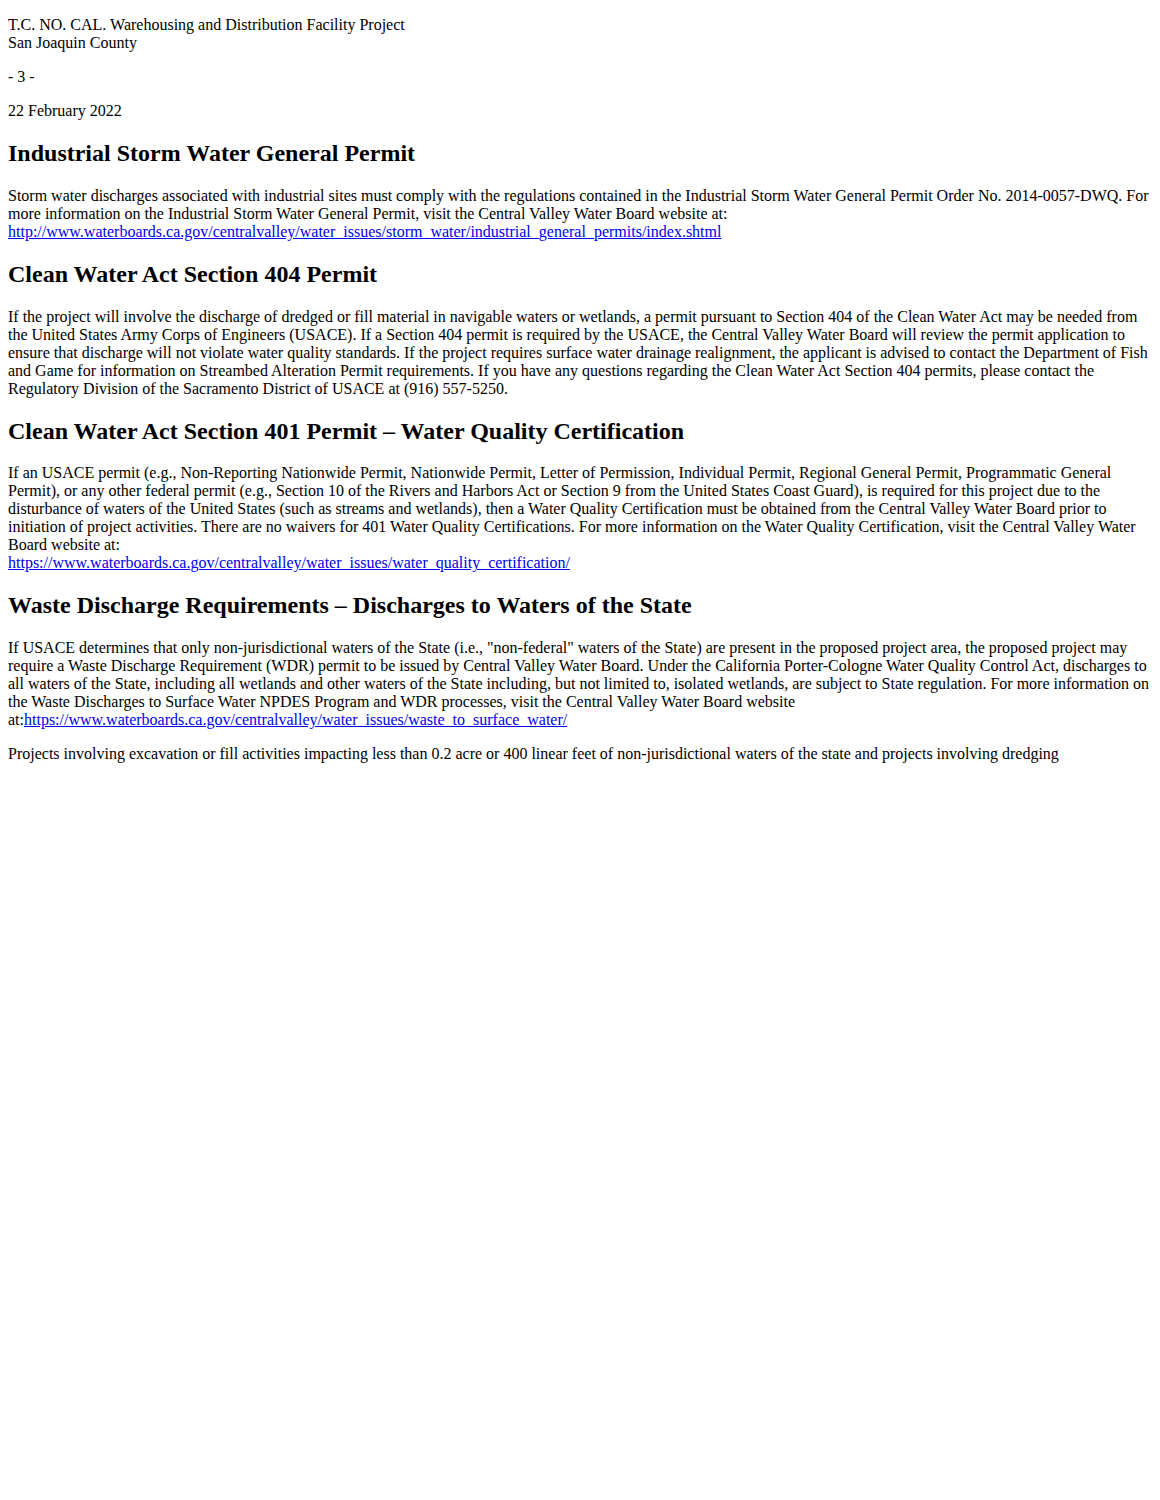T.C. NO. CAL. Warehousing and Distribution Facility Project
San Joaquin County
- 3 -
22 February 2022
Industrial Storm Water General Permit
Storm water discharges associated with industrial sites must comply with the regulations contained in the Industrial Storm Water General Permit Order No. 2014-0057-DWQ. For more information on the Industrial Storm Water General Permit, visit the Central Valley Water Board website at:
http://www.waterboards.ca.gov/centralvalley/water_issues/storm_water/industrial_general_permits/index.shtml
Clean Water Act Section 404 Permit
If the project will involve the discharge of dredged or fill material in navigable waters or wetlands, a permit pursuant to Section 404 of the Clean Water Act may be needed from the United States Army Corps of Engineers (USACE). If a Section 404 permit is required by the USACE, the Central Valley Water Board will review the permit application to ensure that discharge will not violate water quality standards. If the project requires surface water drainage realignment, the applicant is advised to contact the Department of Fish and Game for information on Streambed Alteration Permit requirements. If you have any questions regarding the Clean Water Act Section 404 permits, please contact the Regulatory Division of the Sacramento District of USACE at (916) 557-5250.
Clean Water Act Section 401 Permit – Water Quality Certification
If an USACE permit (e.g., Non-Reporting Nationwide Permit, Nationwide Permit, Letter of Permission, Individual Permit, Regional General Permit, Programmatic General Permit), or any other federal permit (e.g., Section 10 of the Rivers and Harbors Act or Section 9 from the United States Coast Guard), is required for this project due to the disturbance of waters of the United States (such as streams and wetlands), then a Water Quality Certification must be obtained from the Central Valley Water Board prior to initiation of project activities. There are no waivers for 401 Water Quality Certifications. For more information on the Water Quality Certification, visit the Central Valley Water Board website at:
https://www.waterboards.ca.gov/centralvalley/water_issues/water_quality_certification/
Waste Discharge Requirements – Discharges to Waters of the State
If USACE determines that only non-jurisdictional waters of the State (i.e., "non-federal" waters of the State) are present in the proposed project area, the proposed project may require a Waste Discharge Requirement (WDR) permit to be issued by Central Valley Water Board. Under the California Porter-Cologne Water Quality Control Act, discharges to all waters of the State, including all wetlands and other waters of the State including, but not limited to, isolated wetlands, are subject to State regulation. For more information on the Waste Discharges to Surface Water NPDES Program and WDR processes, visit the Central Valley Water Board website at:https://www.waterboards.ca.gov/centralvalley/water_issues/waste_to_surface_water/
Projects involving excavation or fill activities impacting less than 0.2 acre or 400 linear feet of non-jurisdictional waters of the state and projects involving dredging